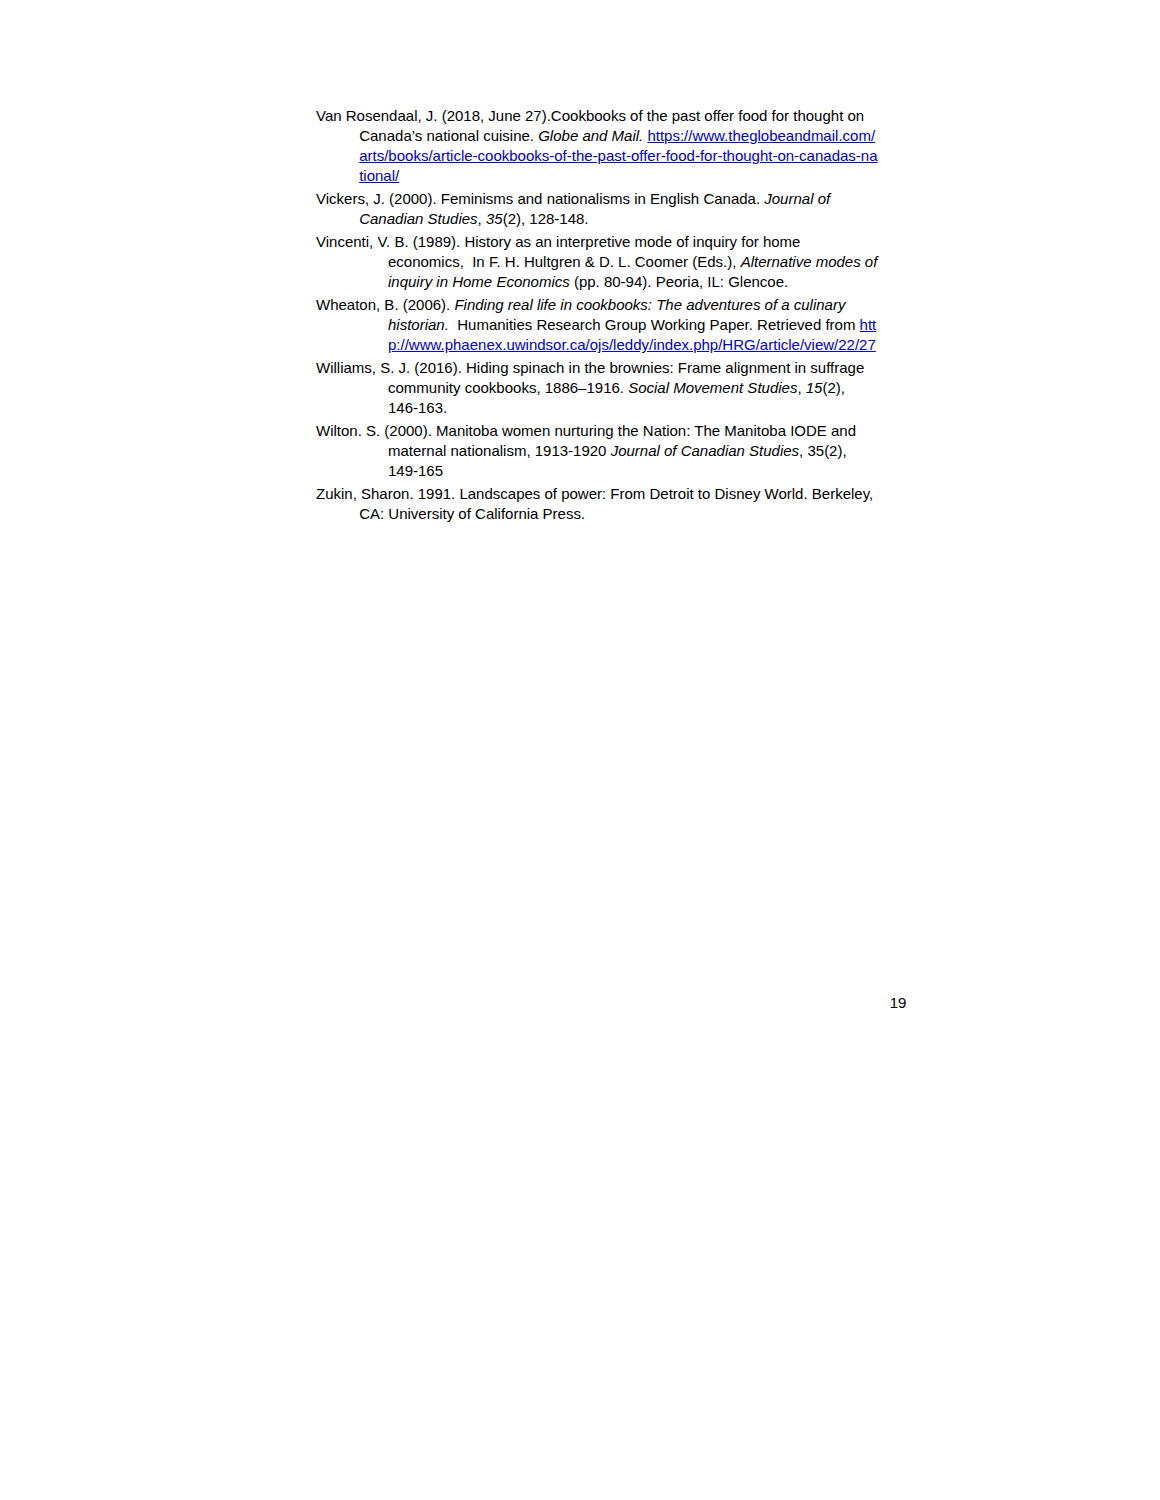Van Rosendaal, J. (2018, June 27).Cookbooks of the past offer food for thought on Canada’s national cuisine. Globe and Mail. https://www.theglobeandmail.com/arts/books/article-cookbooks-of-the-past-offer-food-for-thought-on-canadas-national/
Vickers, J. (2000). Feminisms and nationalisms in English Canada. Journal of Canadian Studies, 35(2), 128-148.
Vincenti, V. B. (1989). History as an interpretive mode of inquiry for home economics, In F. H. Hultgren & D. L. Coomer (Eds.), Alternative modes of inquiry in Home Economics (pp. 80-94). Peoria, IL: Glencoe.
Wheaton, B. (2006). Finding real life in cookbooks: The adventures of a culinary historian. Humanities Research Group Working Paper. Retrieved from http://www.phaenex.uwindsor.ca/ojs/leddy/index.php/HRG/article/view/22/27
Williams, S. J. (2016). Hiding spinach in the brownies: Frame alignment in suffrage community cookbooks, 1886–1916. Social Movement Studies, 15(2), 146-163.
Wilton. S. (2000). Manitoba women nurturing the Nation: The Manitoba IODE and maternal nationalism, 1913-1920 Journal of Canadian Studies, 35(2), 149-165
Zukin, Sharon. 1991. Landscapes of power: From Detroit to Disney World. Berkeley, CA: University of California Press.
19